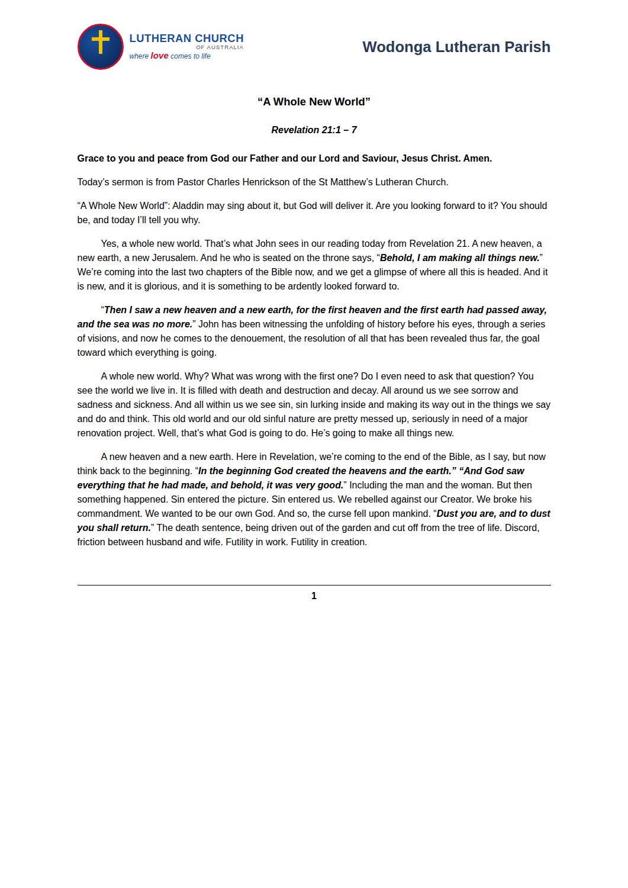LUTHERAN CHURCH
OF AUSTRALIA
where love comes to life
Wodonga Lutheran Parish
“A Whole New World”
Revelation 21:1 – 7
Grace to you and peace from God our Father and our Lord and Saviour, Jesus Christ. Amen.
Today’s sermon is from Pastor Charles Henrickson of the St Matthew’s Lutheran Church.
“A Whole New World”: Aladdin may sing about it, but God will deliver it. Are you looking forward to it? You should be, and today I’ll tell you why.
Yes, a whole new world. That’s what John sees in our reading today from Revelation 21. A new heaven, a new earth, a new Jerusalem. And he who is seated on the throne says, “Behold, I am making all things new.” We’re coming into the last two chapters of the Bible now, and we get a glimpse of where all this is headed. And it is new, and it is glorious, and it is something to be ardently looked forward to.
“Then I saw a new heaven and a new earth, for the first heaven and the first earth had passed away, and the sea was no more.” John has been witnessing the unfolding of history before his eyes, through a series of visions, and now he comes to the denouement, the resolution of all that has been revealed thus far, the goal toward which everything is going.
A whole new world. Why? What was wrong with the first one? Do I even need to ask that question? You see the world we live in. It is filled with death and destruction and decay. All around us we see sorrow and sadness and sickness. And all within us we see sin, sin lurking inside and making its way out in the things we say and do and think. This old world and our old sinful nature are pretty messed up, seriously in need of a major renovation project. Well, that’s what God is going to do. He’s going to make all things new.
A new heaven and a new earth. Here in Revelation, we’re coming to the end of the Bible, as I say, but now think back to the beginning. “In the beginning God created the heavens and the earth.” “And God saw everything that he had made, and behold, it was very good.” Including the man and the woman. But then something happened. Sin entered the picture. Sin entered us. We rebelled against our Creator. We broke his commandment. We wanted to be our own God. And so, the curse fell upon mankind. “Dust you are, and to dust you shall return.” The death sentence, being driven out of the garden and cut off from the tree of life. Discord, friction between husband and wife. Futility in work. Futility in creation.
1